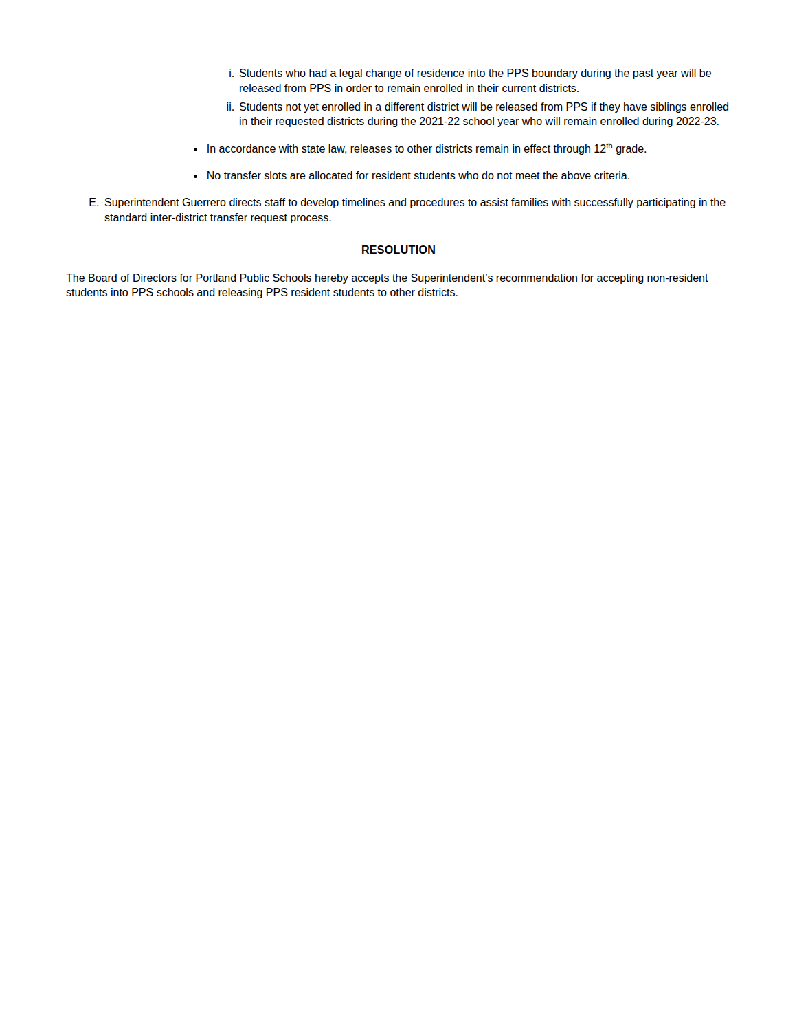Students who had a legal change of residence into the PPS boundary during the past year will be released from PPS in order to remain enrolled in their current districts.
Students not yet enrolled in a different district will be released from PPS if they have siblings enrolled in their requested districts during the 2021-22 school year who will remain enrolled during 2022-23.
In accordance with state law, releases to other districts remain in effect through 12th grade.
No transfer slots are allocated for resident students who do not meet the above criteria.
Superintendent Guerrero directs staff to develop timelines and procedures to assist families with successfully participating in the standard inter-district transfer request process.
RESOLUTION
The Board of Directors for Portland Public Schools hereby accepts the Superintendent’s recommendation for accepting non-resident students into PPS schools and releasing PPS resident students to other districts.